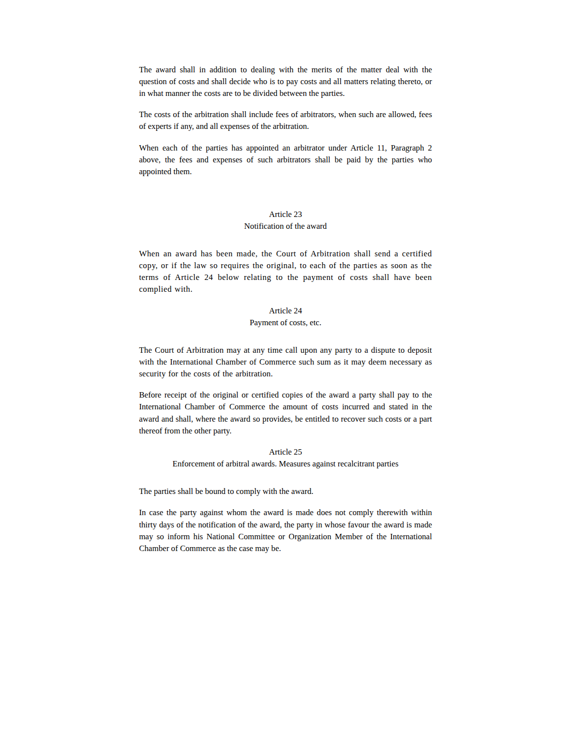The award shall in addition to dealing with the merits of the matter deal with the question of costs and shall decide who is to pay costs and all matters relating thereto, or in what manner the costs are to be divided between the parties.
The costs of the arbitration shall include fees of arbitrators, when such are allowed, fees of experts if any, and all expenses of the arbitration.
When each of the parties has appointed an arbitrator under Article 11, Paragraph 2 above, the fees and expenses of such arbitrators shall be paid by the parties who appointed them.
Article 23
Notification of the award
When an award has been made, the Court of Arbitration shall send a certified copy, or if the law so requires the original, to each of the parties as soon as the terms of Article 24 below relating to the payment of costs shall have been complied with.
Article 24
Payment of costs, etc.
The Court of Arbitration may at any time call upon any party to a dispute to deposit with the International Chamber of Commerce such sum as it may deem necessary as security for the costs of the arbitration.
Before receipt of the original or certified copies of the award a party shall pay to the International Chamber of Commerce the amount of costs incurred and stated in the award and shall, where the award so provides, be entitled to recover such costs or a part thereof from the other party.
Article 25
Enforcement of arbitral awards. Measures against recalcitrant parties
The parties shall be bound to comply with the award.
In case the party against whom the award is made does not comply therewith within thirty days of the notification of the award, the party in whose favour the award is made may so inform his National Committee or Organization Member of the International Chamber of Commerce as the case may be.